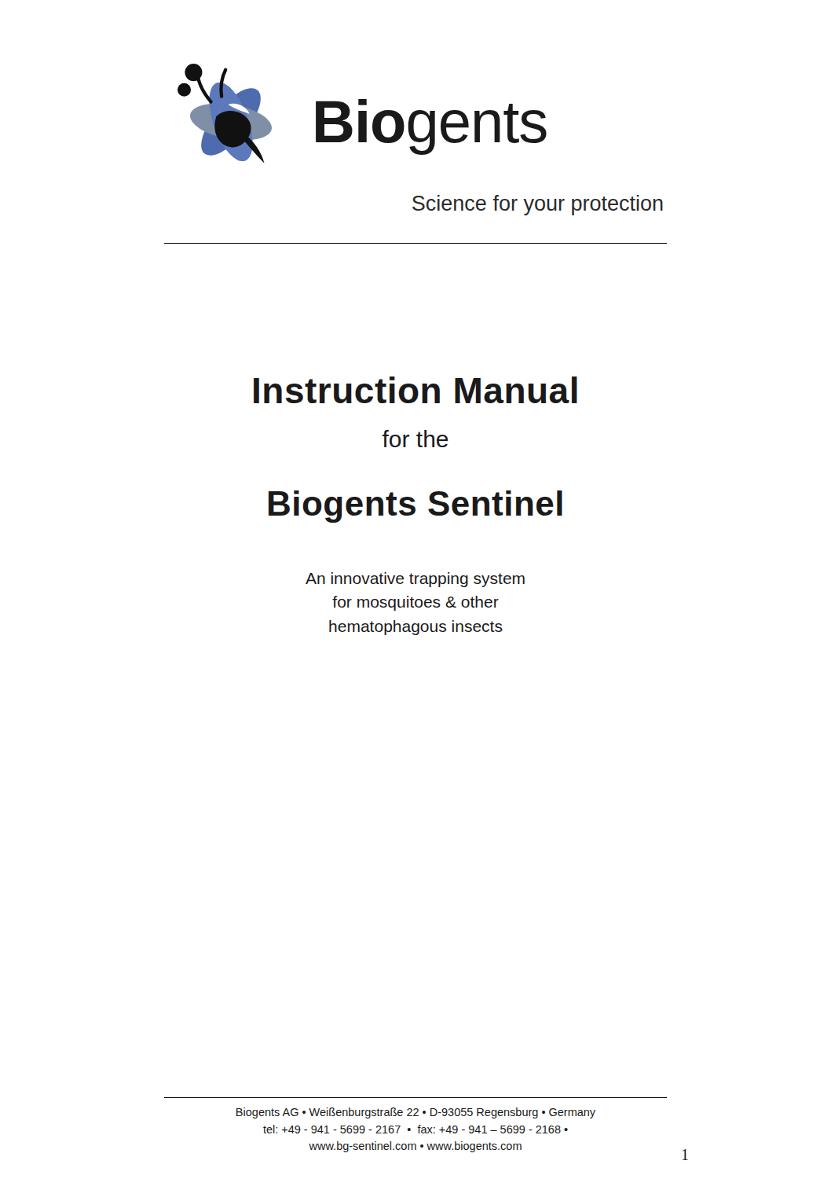Bio gents
Science for your protection
Instruction Manual
for the
Biogents Sentinel
An innovative trapping system
for mosquitoes & other
hematophagous insects
Biogents AG • Weißenburgstraße 22 • D-93055 Regensburg • Germany
tel: +49 - 941 - 5699 - 2167 • fax: +49 - 941 – 5699 - 2168 •
www.bg-sentinel.com • www.biogents.com 1